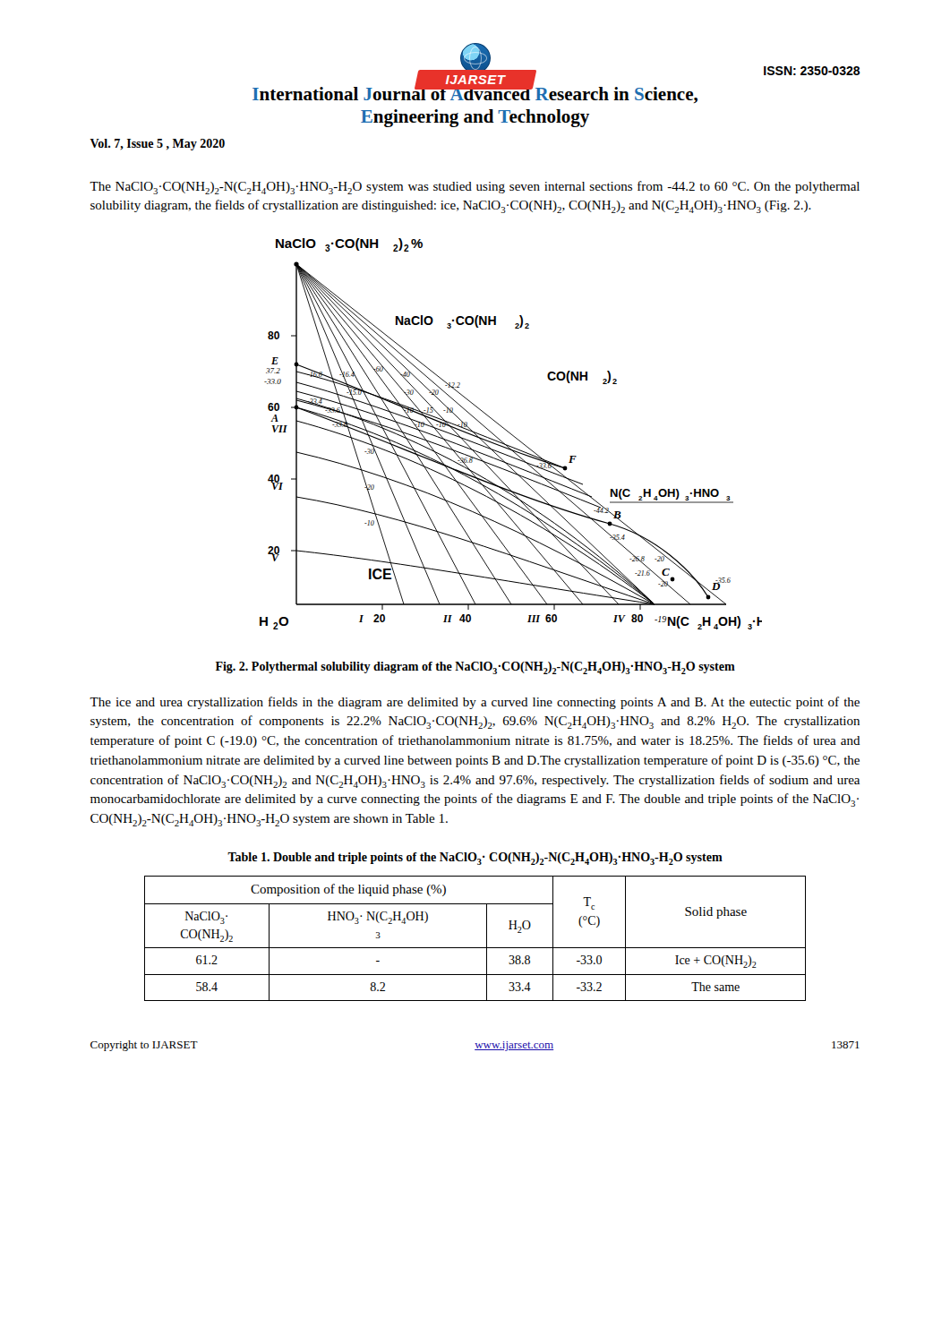IJARSET
ISSN: 2350-0328
International Journal of Advanced Research in Science,
Engineering and Technology
Vol. 7, Issue 5 , May 2020
The NaClO3·CO(NH2)2-N(C2H4OH)3·HNO3-H2O system was studied using seven internal sections from -44.2 to 60 °C. On the polythermal solubility diagram, the fields of crystallization are distinguished: ice, NaClO3·CO(NH)2, CO(NH2)2 and N(C2H4OH)3·HNO3 (Fig. 2.).
NaClO 3 ·CO(NH 2 ) 2 % 80 60 40 20 E A VII VI V 37.2 -33.0 20 40 60 80 I II III IV -19 H 2 O N(C 2 H 4 OH) 3 ·HNO 3 ,% NaClO 3 ·CO(NH 2 ) 2 CO(NH 2 ) 2 N(C 2 H 4 OH) 3 ·HNO 3 ICE F B C D -16.8 -16.4 -60 -40 -33.4 -15.0 -30 -20 -12.2 -33.6 -10 -15 -10 -33.8 -10 -10 -10 -30 -36.8 -33.6 -20 -10 -44.2 -35.4 -26.8 -20 -21.6 -20 -35.6
Fig. 2. Polythermal solubility diagram of the NaClO3·CO(NH2)2-N(C2H4OH)3·HNO3-H2O system
The ice and urea crystallization fields in the diagram are delimited by a curved line connecting points A and B. At the eutectic point of the system, the concentration of components is 22.2% NaClO3·CO(NH2)2, 69.6% N(C2H4OH)3·HNO3 and 8.2% H2O. The crystallization temperature of point C (-19.0) °C, the concentration of triethanolammonium nitrate is 81.75%, and water is 18.25%. The fields of urea and triethanolammonium nitrate are delimited by a curved line between points B and D.The crystallization temperature of point D is (-35.6) °C, the concentration of NaClO3·CO(NH2)2 and N(C2H4OH)3·HNO3 is 2.4% and 97.6%, respectively. The crystallization fields of sodium and urea monocarbamidochlorate are delimited by a curve connecting the points of the diagrams E and F. The double and triple points of the NaClO3· CO(NH2)2-N(C2H4OH)3·HNO3-H2O system are shown in Table 1.
Table 1. Double and triple points of the NaClO3· CO(NH2)2-N(C2H4OH)3·HNO3-H2O system
| Composition of the liquid phase (%) | T c (°C) | Solid phase |
| --- | --- | --- |
| NaClO 3 · CO(NH 2 ) 2 | HNO 3 · N(C 2 H 4 OH) 3 | H 2 O |
| 61.2 | - | 38.8 | -33.0 | Ice + CO(NH 2 ) 2 |
| 58.4 | 8.2 | 33.4 | -33.2 | The same |
Copyright to IJARSET www.ijarset.com 13871